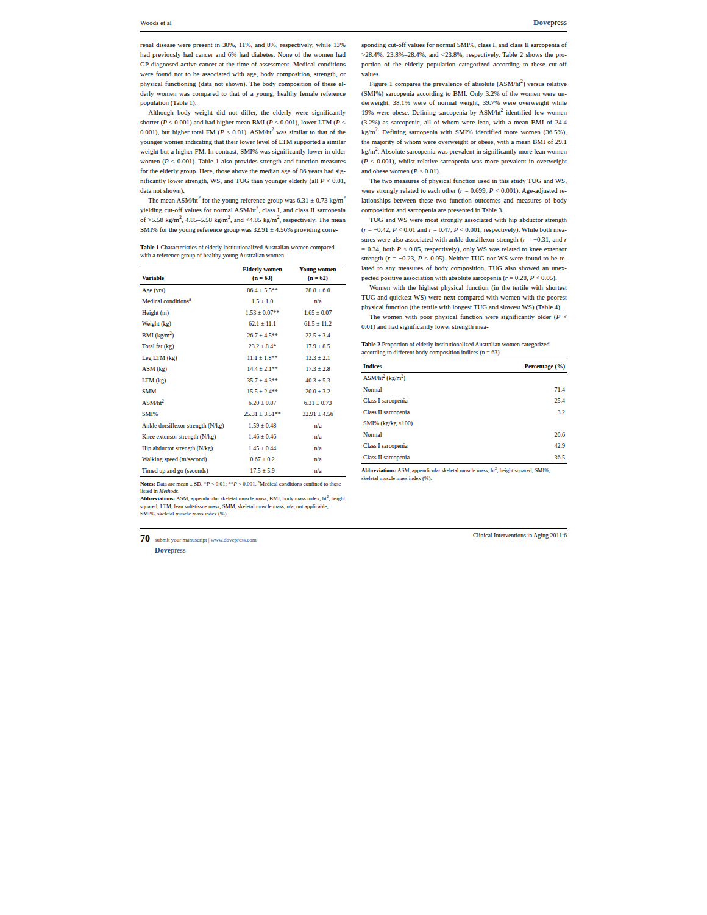Woods et al
Dove press
renal disease were present in 38%, 11%, and 8%, respectively, while 13% had previously had cancer and 6% had diabetes. None of the women had GP-diagnosed active cancer at the time of assessment. Medical conditions were found not to be associated with age, body composition, strength, or physical functioning (data not shown). The body composition of these elderly women was compared to that of a young, healthy female reference population (Table 1).
Although body weight did not differ, the elderly were significantly shorter (P < 0.001) and had higher mean BMI (P < 0.001), lower LTM (P < 0.001), but higher total FM (P < 0.01). ASM/ht2 was similar to that of the younger women indicating that their lower level of LTM supported a similar weight but a higher FM. In contrast, SMI% was significantly lower in older women (P < 0.001). Table 1 also provides strength and function measures for the elderly group. Here, those above the median age of 86 years had significantly lower strength, WS, and TUG than younger elderly (all P < 0.01, data not shown).
The mean ASM/ht2 for the young reference group was 6.31 ± 0.73 kg/m2 yielding cut-off values for normal ASM/ht2, class I, and class II sarcopenia of >5.58 kg/m2, 4.85–5.58 kg/m2, and <4.85 kg/m2, respectively. The mean SMI% for the young reference group was 32.91 ± 4.56% providing corre-
Table 1 Characteristics of elderly institutionalized Australian women compared with a reference group of healthy young Australian women
| Variable | Elderly women (n = 63) | Young women (n = 62) |
| --- | --- | --- |
| Age (yrs) | 86.4 ± 5.5** | 28.8 ± 6.0 |
| Medical conditions a | 1.5 ± 1.0 | n/a |
| Height (m) | 1.53 ± 0.07** | 1.65 ± 0.07 |
| Weight (kg) | 62.1 ± 11.1 | 61.5 ± 11.2 |
| BMI (kg/m 2 ) | 26.7 ± 4.5** | 22.5 ± 3.4 |
| Total fat (kg) | 23.2 ± 8.4* | 17.9 ± 8.5 |
| Leg LTM (kg) | 11.1 ± 1.8** | 13.3 ± 2.1 |
| ASM (kg) | 14.4 ± 2.1** | 17.3 ± 2.8 |
| LTM (kg) | 35.7 ± 4.3** | 40.3 ± 5.3 |
| SMM | 15.5 ± 2.4** | 20.0 ± 3.2 |
| ASM/ht 2 | 6.20 ± 0.87 | 6.31 ± 0.73 |
| SMI% | 25.31 ± 3.51** | 32.91 ± 4.56 |
| Ankle dorsiflexor strength (N/kg) | 1.59 ± 0.48 | n/a |
| Knee extensor strength (N/kg) | 1.46 ± 0.46 | n/a |
| Hip abductor strength (N/kg) | 1.45 ± 0.44 | n/a |
| Walking speed (m/second) | 0.67 ± 0.2 | n/a |
| Timed up and go (seconds) | 17.5 ± 5.9 | n/a |
Notes: Data are mean ± SD. *P < 0.01; **P < 0.001. aMedical conditions confined to those listed in Methods.
Abbreviations: ASM, appendicular skeletal muscle mass; BMI, body mass index; ht2, height squared; LTM, lean soft-tissue mass; SMM, skeletal muscle mass; n/a, not applicable; SMI%, skeletal muscle mass index (%).
sponding cut-off values for normal SMI%, class I, and class II sarcopenia of >28.4%, 23.8%–28.4%, and <23.8%, respectively. Table 2 shows the proportion of the elderly population categorized according to these cut-off values.
Figure 1 compares the prevalence of absolute (ASM/ht2) versus relative (SMI%) sarcopenia according to BMI. Only 3.2% of the women were underweight, 38.1% were of normal weight, 39.7% were overweight while 19% were obese. Defining sarcopenia by ASM/ht2 identified few women (3.2%) as sarcopenic, all of whom were lean, with a mean BMI of 24.4 kg/m2. Defining sarcopenia with SMI% identified more women (36.5%), the majority of whom were overweight or obese, with a mean BMI of 29.1 kg/m2. Absolute sarcopenia was prevalent in significantly more lean women (P < 0.001), whilst relative sarcopenia was more prevalent in overweight and obese women (P < 0.01).
The two measures of physical function used in this study TUG and WS, were strongly related to each other (r = 0.699, P < 0.001). Age-adjusted relationships between these two function outcomes and measures of body composition and sarcopenia are presented in Table 3.
TUG and WS were most strongly associated with hip abductor strength (r = −0.42, P < 0.01 and r = 0.47, P < 0.001, respectively). While both measures were also associated with ankle dorsiflexor strength (r = −0.31, and r = 0.34, both P < 0.05, respectively), only WS was related to knee extensor strength (r = −0.23, P < 0.05). Neither TUG nor WS were found to be related to any measures of body composition. TUG also showed an unexpected positive association with absolute sarcopenia (r = 0.28, P < 0.05).
Women with the highest physical function (in the tertile with shortest TUG and quickest WS) were next compared with women with the poorest physical function (the tertile with longest TUG and slowest WS) (Table 4).
The women with poor physical function were significantly older (P < 0.01) and had significantly lower strength mea-
Table 2 Proportion of elderly institutionalized Australian women categorized according to different body composition indices (n = 63)
| Indices | Percentage (%) |
| --- | --- |
| ASM/ht 2 (kg/m 2 ) | |
| Normal | 71.4 |
| Class I sarcopenia | 25.4 |
| Class II sarcopenia | 3.2 |
| SMI% (kg/kg ×100) | |
| Normal | 20.6 |
| Class I sarcopenia | 42.9 |
| Class II sarcopenia | 36.5 |
Abbreviations: ASM, appendicular skeletal muscle mass; ht2, height squared; SMI%, skeletal muscle mass index (%).
70
submit your manuscript | www.dovepress.com
Dovepress
Clinical Interventions in Aging 2011:6